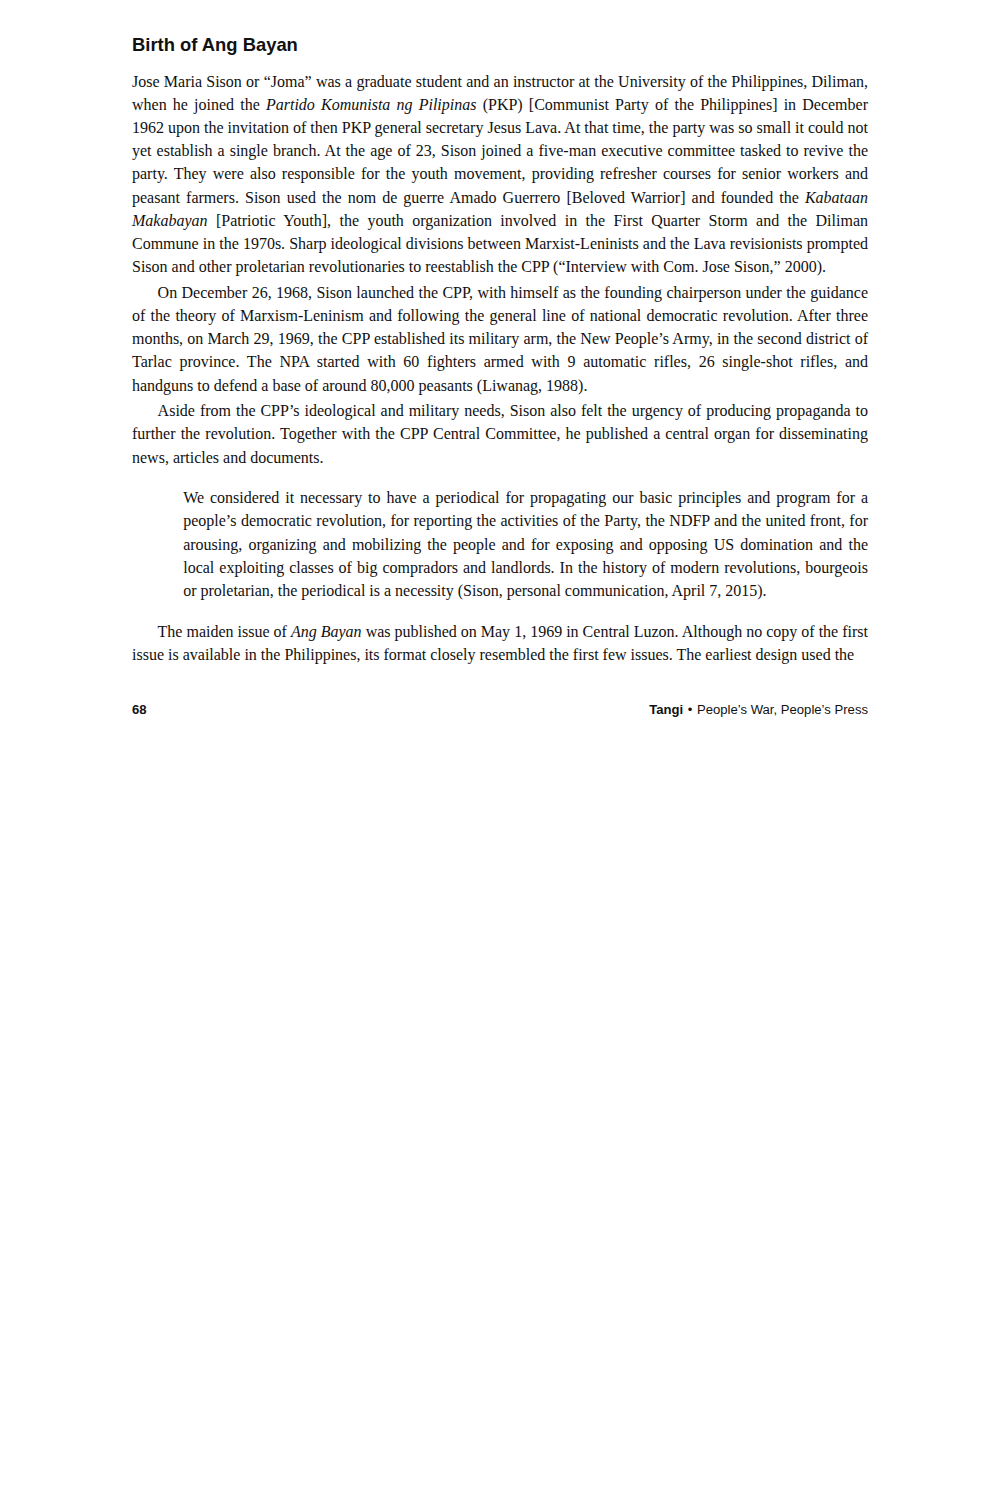Birth of Ang Bayan
Jose Maria Sison or “Joma” was a graduate student and an instructor at the University of the Philippines, Diliman, when he joined the Partido Komunista ng Pilipinas (PKP) [Communist Party of the Philippines] in December 1962 upon the invitation of then PKP general secretary Jesus Lava. At that time, the party was so small it could not yet establish a single branch. At the age of 23, Sison joined a five-man executive committee tasked to revive the party. They were also responsible for the youth movement, providing refresher courses for senior workers and peasant farmers. Sison used the nom de guerre Amado Guerrero [Beloved Warrior] and founded the Kabataan Makabayan [Patriotic Youth], the youth organization involved in the First Quarter Storm and the Diliman Commune in the 1970s. Sharp ideological divisions between Marxist-Leninists and the Lava revisionists prompted Sison and other proletarian revolutionaries to reestablish the CPP (“Interview with Com. Jose Sison,” 2000).
On December 26, 1968, Sison launched the CPP, with himself as the founding chairperson under the guidance of the theory of Marxism-Leninism and following the general line of national democratic revolution. After three months, on March 29, 1969, the CPP established its military arm, the New People’s Army, in the second district of Tarlac province. The NPA started with 60 fighters armed with 9 automatic rifles, 26 single-shot rifles, and handguns to defend a base of around 80,000 peasants (Liwanag, 1988).
Aside from the CPP’s ideological and military needs, Sison also felt the urgency of producing propaganda to further the revolution. Together with the CPP Central Committee, he published a central organ for disseminating news, articles and documents.
We considered it necessary to have a periodical for propagating our basic principles and program for a people’s democratic revolution, for reporting the activities of the Party, the NDFP and the united front, for arousing, organizing and mobilizing the people and for exposing and opposing US domination and the local exploiting classes of big compradors and landlords. In the history of modern revolutions, bourgeois or proletarian, the periodical is a necessity (Sison, personal communication, April 7, 2015).
The maiden issue of Ang Bayan was published on May 1, 1969 in Central Luzon. Although no copy of the first issue is available in the Philippines, its format closely resembled the first few issues. The earliest design used the
68 Tangi•People’s War, People’s Press